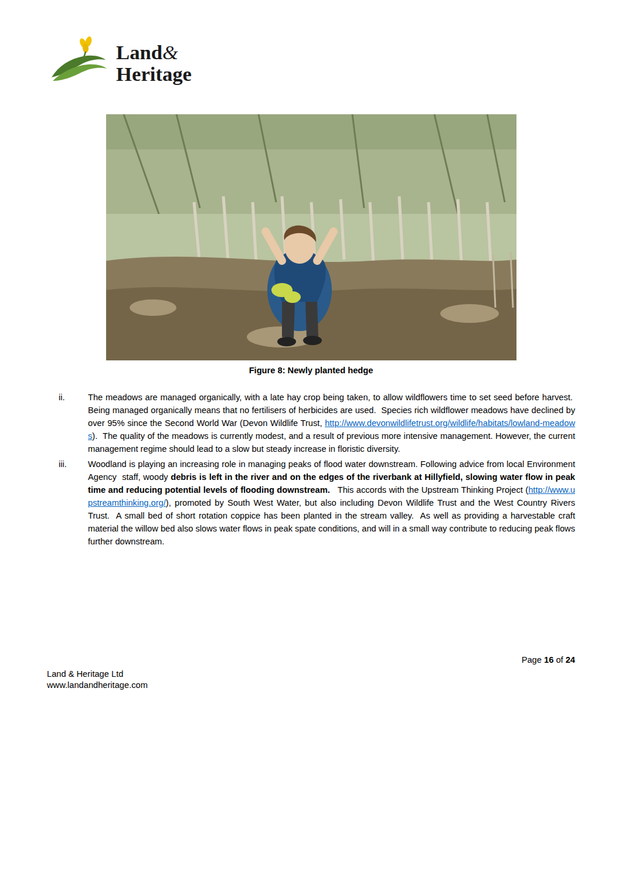Land&
Heritage
Figure 8: Newly planted hedge
The meadows are managed organically, with a late hay crop being taken, to allow wildflowers time to set seed before harvest. Being managed organically means that no fertilisers of herbicides are used. Species rich wildflower meadows have declined by over 95% since the Second World War (Devon Wildlife Trust, http://www.devonwildlifetrust.org/wildlife/habitats/lowland-meadows). The quality of the meadows is currently modest, and a result of previous more intensive management. However, the current management regime should lead to a slow but steady increase in floristic diversity.
Woodland is playing an increasing role in managing peaks of flood water downstream. Following advice from local Environment Agency staff, woody debris is left in the river and on the edges of the riverbank at Hillyfield, slowing water flow in peak time and reducing potential levels of flooding downstream. This accords with the Upstream Thinking Project (http://www.upstreamthinking.org/), promoted by South West Water, but also including Devon Wildlife Trust and the West Country Rivers Trust. A small bed of short rotation coppice has been planted in the stream valley. As well as providing a harvestable craft material the willow bed also slows water flows in peak spate conditions, and will in a small way contribute to reducing peak flows further downstream.
Page 16 of 24
Land & Heritage Ltd
www.landandheritage.com